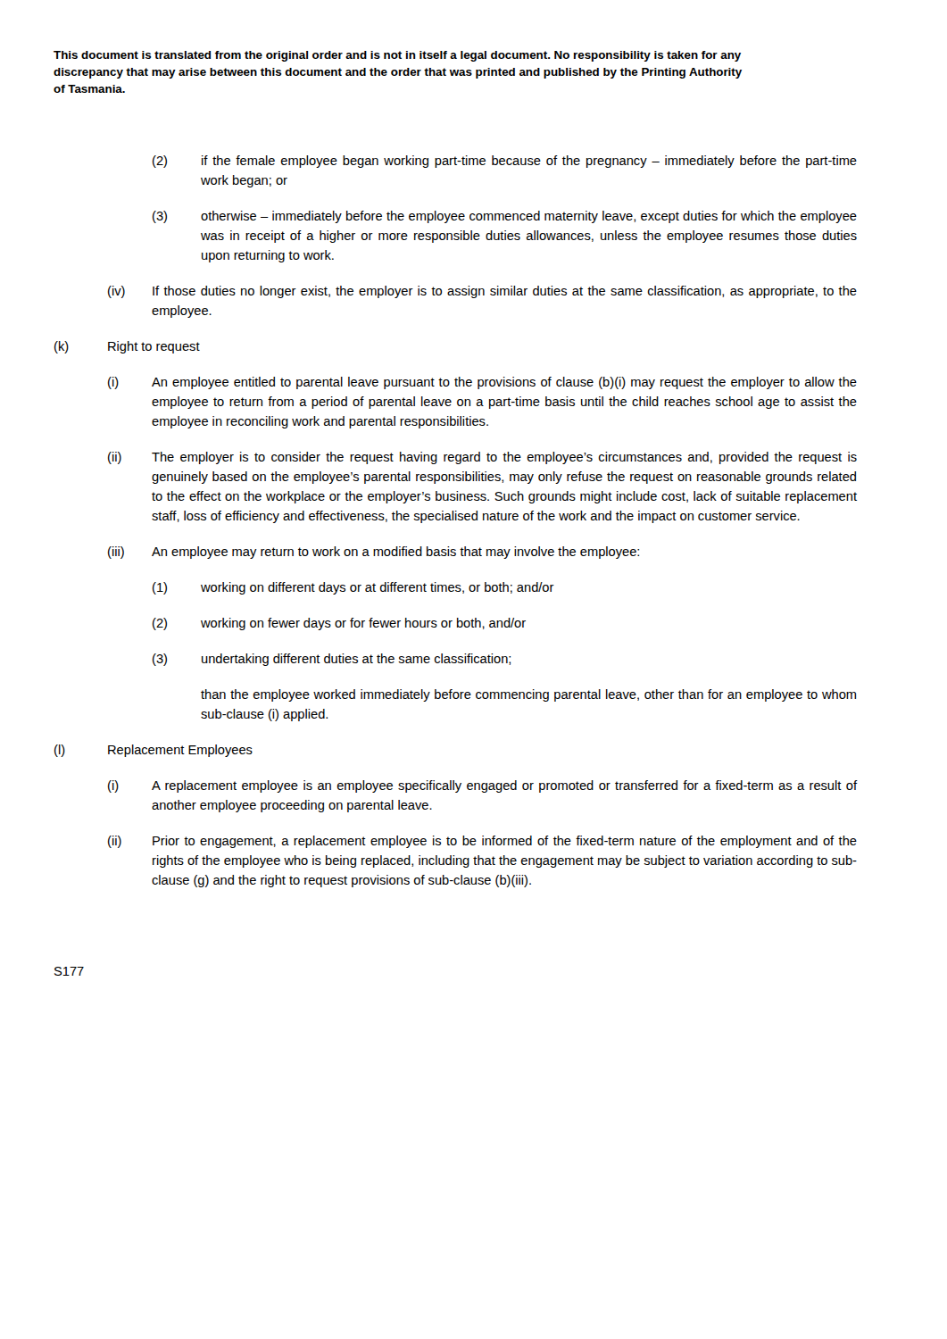This document is translated from the original order and is not in itself a legal document. No responsibility is taken for any discrepancy that may arise between this document and the order that was printed and published by the Printing Authority of Tasmania.
(2)
if the female employee began working part-time because of the pregnancy – immediately before the part-time work began; or
(3)
otherwise – immediately before the employee commenced maternity leave, except duties for which the employee was in receipt of a higher or more responsible duties allowances, unless the employee resumes those duties upon returning to work.
(iv)
If those duties no longer exist, the employer is to assign similar duties at the same classification, as appropriate, to the employee.
(k)
Right to request
(i)
An employee entitled to parental leave pursuant to the provisions of clause (b)(i) may request the employer to allow the employee to return from a period of parental leave on a part-time basis until the child reaches school age to assist the employee in reconciling work and parental responsibilities.
(ii)
The employer is to consider the request having regard to the employee’s circumstances and, provided the request is genuinely based on the employee’s parental responsibilities, may only refuse the request on reasonable grounds related to the effect on the workplace or the employer’s business. Such grounds might include cost, lack of suitable replacement staff, loss of efficiency and effectiveness, the specialised nature of the work and the impact on customer service.
(iii)
An employee may return to work on a modified basis that may involve the employee:
(1)
working on different days or at different times, or both; and/or
(2)
working on fewer days or for fewer hours or both, and/or
(3)
undertaking different duties at the same classification;
than the employee worked immediately before commencing parental leave, other than for an employee to whom sub-clause (i) applied.
(l)
Replacement Employees
(i)
A replacement employee is an employee specifically engaged or promoted or transferred for a fixed-term as a result of another employee proceeding on parental leave.
(ii)
Prior to engagement, a replacement employee is to be informed of the fixed-term nature of the employment and of the rights of the employee who is being replaced, including that the engagement may be subject to variation according to sub-clause (g) and the right to request provisions of sub-clause (b)(iii).
S177